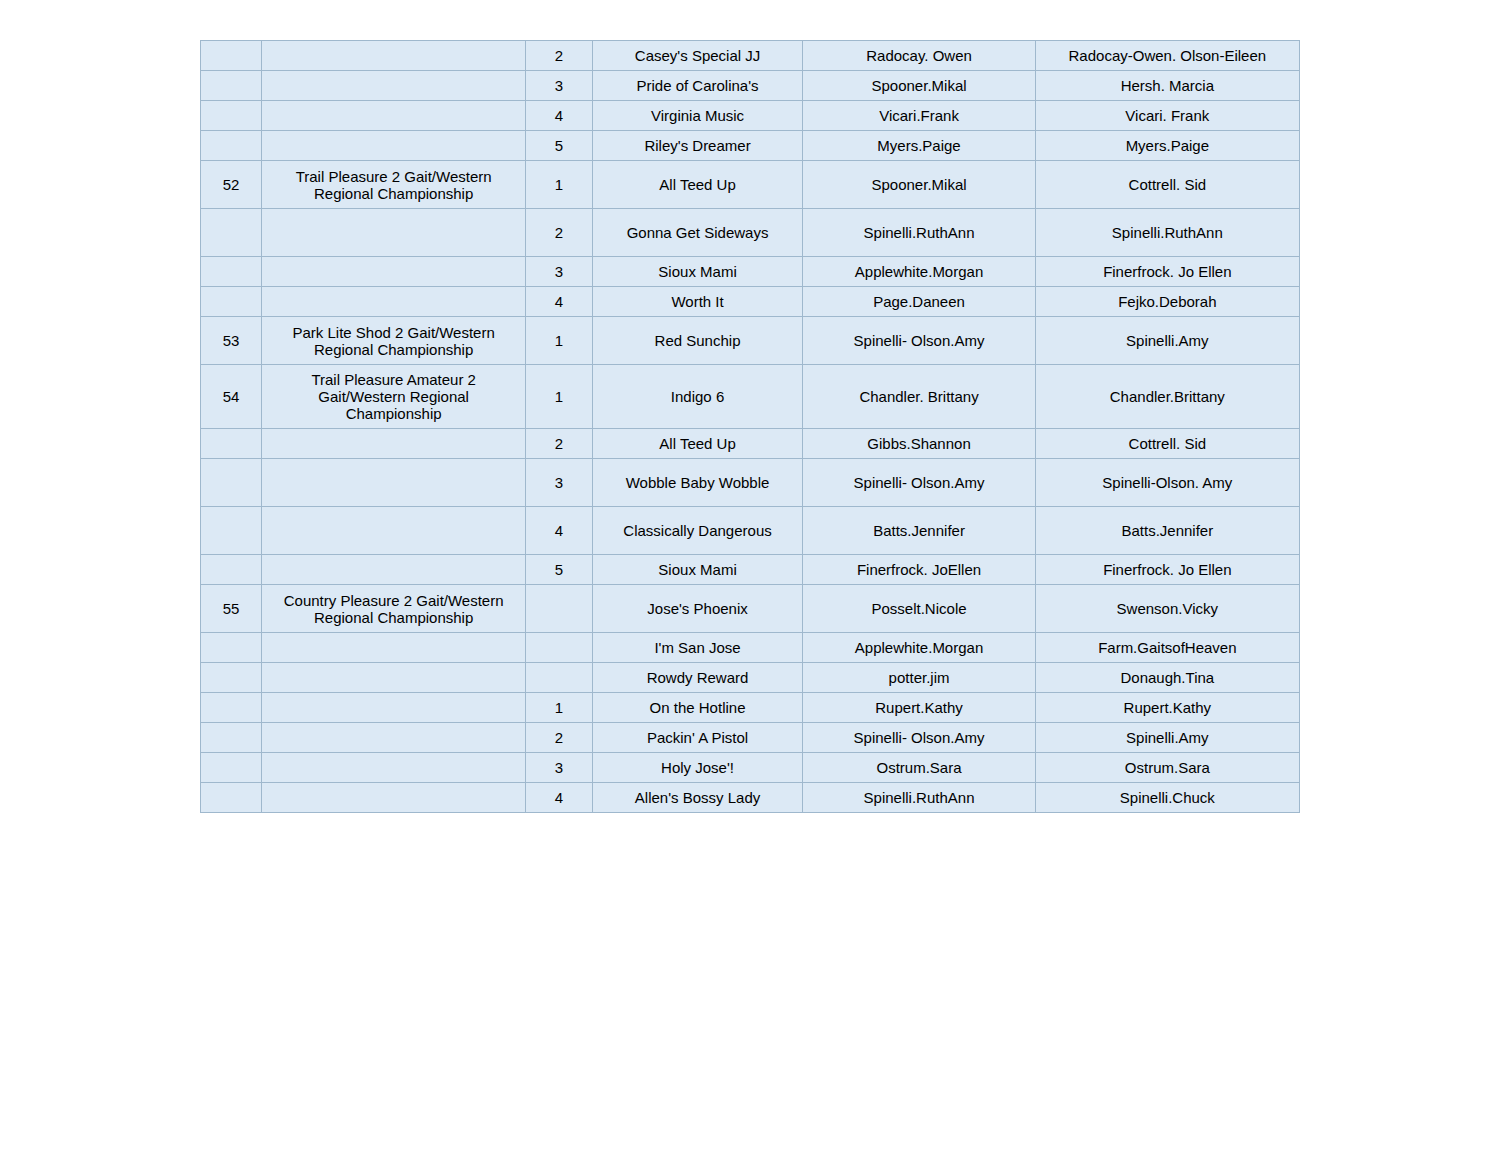| | | 2 | Casey's Special JJ | Radocay. Owen | Radocay-Owen. Olson-Eileen |
| | | 3 | Pride of Carolina's | Spooner.Mikal | Hersh. Marcia |
| | | 4 | Virginia Music | Vicari.Frank | Vicari. Frank |
| | | 5 | Riley's Dreamer | Myers.Paige | Myers.Paige |
| 52 | Trail Pleasure 2 Gait/Western Regional Championship | 1 | All Teed Up | Spooner.Mikal | Cottrell. Sid |
| | | 2 | Gonna Get Sideways | Spinelli.RuthAnn | Spinelli.RuthAnn |
| | | 3 | Sioux Mami | Applewhite.Morgan | Finerfrock. Jo Ellen |
| | | 4 | Worth It | Page.Daneen | Fejko.Deborah |
| 53 | Park Lite Shod 2 Gait/Western Regional Championship | 1 | Red Sunchip | Spinelli- Olson.Amy | Spinelli.Amy |
| 54 | Trail Pleasure Amateur 2 Gait/Western Regional Championship | 1 | Indigo 6 | Chandler. Brittany | Chandler.Brittany |
| | | 2 | All Teed Up | Gibbs.Shannon | Cottrell. Sid |
| | | 3 | Wobble Baby Wobble | Spinelli- Olson.Amy | Spinelli-Olson. Amy |
| | | 4 | Classically Dangerous | Batts.Jennifer | Batts.Jennifer |
| | | 5 | Sioux Mami | Finerfrock. JoEllen | Finerfrock. Jo Ellen |
| 55 | Country Pleasure 2 Gait/Western Regional Championship | | Jose's Phoenix | Posselt.Nicole | Swenson.Vicky |
| | | | I'm San Jose | Applewhite.Morgan | Farm.GaitsofHeaven |
| | | | Rowdy Reward | potter.jim | Donaugh.Tina |
| | | 1 | On the Hotline | Rupert.Kathy | Rupert.Kathy |
| | | 2 | Packin' A Pistol | Spinelli- Olson.Amy | Spinelli.Amy |
| | | 3 | Holy Jose'! | Ostrum.Sara | Ostrum.Sara |
| | | 4 | Allen's Bossy Lady | Spinelli.RuthAnn | Spinelli.Chuck |